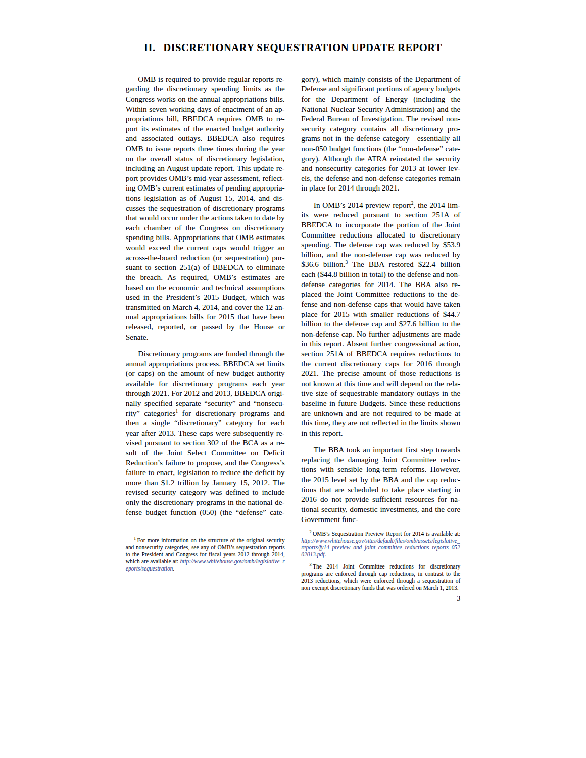II. DISCRETIONARY SEQUESTRATION UPDATE REPORT
OMB is required to provide regular reports regarding the discretionary spending limits as the Congress works on the annual appropriations bills. Within seven working days of enactment of an appropriations bill, BBEDCA requires OMB to report its estimates of the enacted budget authority and associated outlays. BBEDCA also requires OMB to issue reports three times during the year on the overall status of discretionary legislation, including an August update report. This update report provides OMB’s mid-year assessment, reflecting OMB’s current estimates of pending appropriations legislation as of August 15, 2014, and discusses the sequestration of discretionary programs that would occur under the actions taken to date by each chamber of the Congress on discretionary spending bills. Appropriations that OMB estimates would exceed the current caps would trigger an across-the-board reduction (or sequestration) pursuant to section 251(a) of BBEDCA to eliminate the breach. As required, OMB’s estimates are based on the economic and technical assumptions used in the President’s 2015 Budget, which was transmitted on March 4, 2014, and cover the 12 annual appropriations bills for 2015 that have been released, reported, or passed by the House or Senate.
Discretionary programs are funded through the annual appropriations process. BBEDCA set limits (or caps) on the amount of new budget authority available for discretionary programs each year through 2021. For 2012 and 2013, BBEDCA originally specified separate “security” and “nonsecurity” categories1 for discretionary programs and then a single “discretionary” category for each year after 2013. These caps were subsequently revised pursuant to section 302 of the BCA as a result of the Joint Select Committee on Deficit Reduction’s failure to propose, and the Congress’s failure to enact, legislation to reduce the deficit by more than $1.2 trillion by January 15, 2012. The revised security category was defined to include only the discretionary programs in the national defense budget function (050) (the “defense” category), which mainly consists of the Department of Defense and significant portions of agency budgets for the Department of Energy (including the National Nuclear Security Administration) and the Federal Bureau of Investigation. The revised nonsecurity category contains all discretionary programs not in the defense category—essentially all non-050 budget functions (the “non-defense” category). Although the ATRA reinstated the security and nonsecurity categories for 2013 at lower levels, the defense and non-defense categories remain in place for 2014 through 2021.
In OMB’s 2014 preview report2, the 2014 limits were reduced pursuant to section 251A of BBEDCA to incorporate the portion of the Joint Committee reductions allocated to discretionary spending. The defense cap was reduced by $53.9 billion, and the non-defense cap was reduced by $36.6 billion.3 The BBA restored $22.4 billion each ($44.8 billion in total) to the defense and non-defense categories for 2014. The BBA also replaced the Joint Committee reductions to the defense and non-defense caps that would have taken place for 2015 with smaller reductions of $44.7 billion to the defense cap and $27.6 billion to the non-defense cap. No further adjustments are made in this report. Absent further congressional action, section 251A of BBEDCA requires reductions to the current discretionary caps for 2016 through 2021. The precise amount of those reductions is not known at this time and will depend on the relative size of sequestrable mandatory outlays in the baseline in future Budgets. Since these reductions are unknown and are not required to be made at this time, they are not reflected in the limits shown in this report.
The BBA took an important first step towards replacing the damaging Joint Committee reductions with sensible long-term reforms. However, the 2015 level set by the BBA and the cap reductions that are scheduled to take place starting in 2016 do not provide sufficient resources for national security, domestic investments, and the core Government func-
1 For more information on the structure of the original security and nonsecurity categories, see any of OMB’s sequestration reports to the President and Congress for fiscal years 2012 through 2014, which are available at: http://www.whitehouse.gov/omb/legislative_reports/sequestration.
2 OMB’s Sequestration Preview Report for 2014 is available at: http://www.whitehouse.gov/sites/default/files/omb/assets/legislative_reports/fy14_preview_and_joint_committee_reductions_reports_05202013.pdf.
3 The 2014 Joint Committee reductions for discretionary programs are enforced through cap reductions, in contrast to the 2013 reductions, which were enforced through a sequestration of non-exempt discretionary funds that was ordered on March 1, 2013.
3